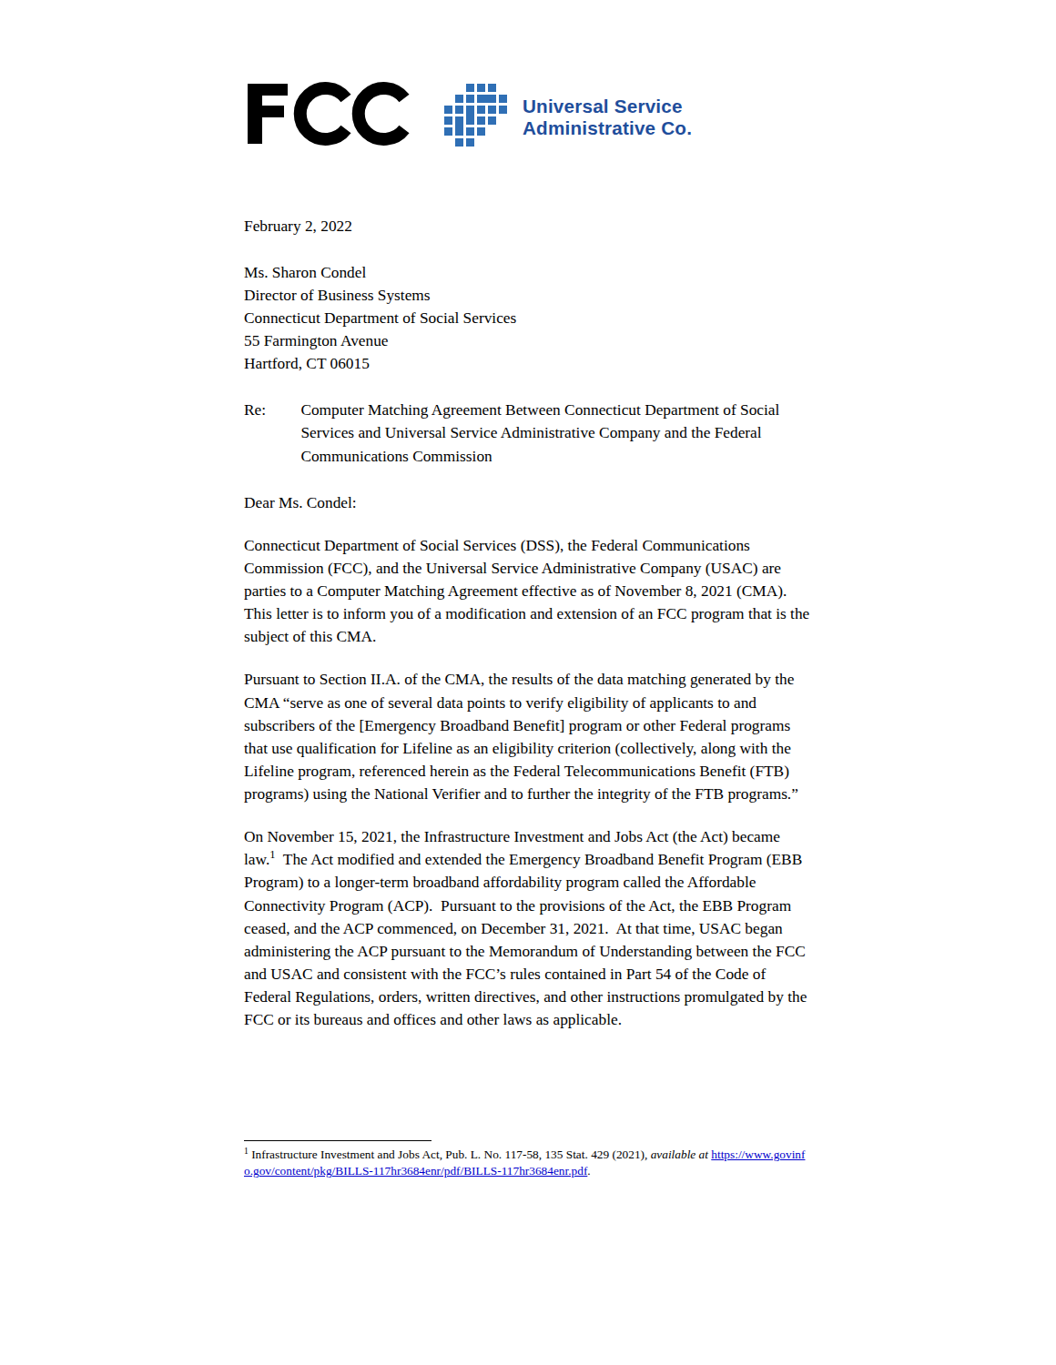Universal Service
Administrative Co.
February 2, 2022
Ms. Sharon Condel
Director of Business Systems
Connecticut Department of Social Services
55 Farmington Avenue
Hartford, CT 06015
Re:
Computer Matching Agreement Between Connecticut Department of Social Services and Universal Service Administrative Company and the Federal Communications Commission
Dear Ms. Condel:
Connecticut Department of Social Services (DSS), the Federal Communications Commission (FCC), and the Universal Service Administrative Company (USAC) are parties to a Computer Matching Agreement effective as of November 8, 2021 (CMA). This letter is to inform you of a modification and extension of an FCC program that is the subject of this CMA.
Pursuant to Section II.A. of the CMA, the results of the data matching generated by the CMA “serve as one of several data points to verify eligibility of applicants to and subscribers of the [Emergency Broadband Benefit] program or other Federal programs that use qualification for Lifeline as an eligibility criterion (collectively, along with the Lifeline program, referenced herein as the Federal Telecommunications Benefit (FTB) programs) using the National Verifier and to further the integrity of the FTB programs.”
On November 15, 2021, the Infrastructure Investment and Jobs Act (the Act) became law.1 The Act modified and extended the Emergency Broadband Benefit Program (EBB Program) to a longer-term broadband affordability program called the Affordable Connectivity Program (ACP). Pursuant to the provisions of the Act, the EBB Program ceased, and the ACP commenced, on December 31, 2021. At that time, USAC began administering the ACP pursuant to the Memorandum of Understanding between the FCC and USAC and consistent with the FCC’s rules contained in Part 54 of the Code of Federal Regulations, orders, written directives, and other instructions promulgated by the FCC or its bureaus and offices and other laws as applicable.
1 Infrastructure Investment and Jobs Act, Pub. L. No. 117-58, 135 Stat. 429 (2021), available at https://www.govinfo.gov/content/pkg/BILLS-117hr3684enr/pdf/BILLS-117hr3684enr.pdf.